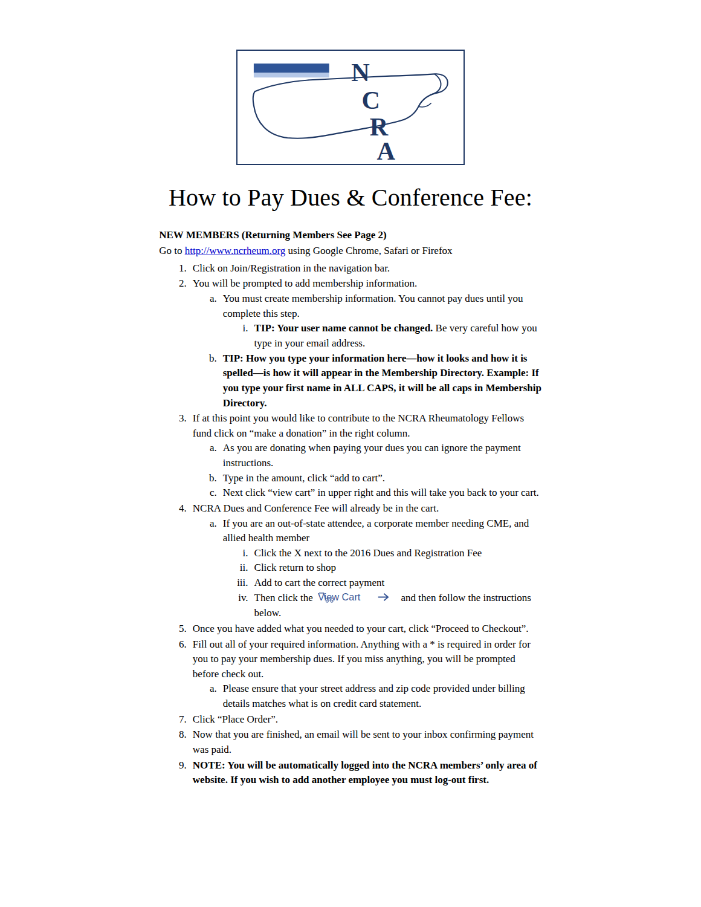N C R A
How to Pay Dues & Conference Fee:
NEW MEMBERS (Returning Members See Page 2)
Go to http://www.ncrheum.org using Google Chrome, Safari or Firefox
Click on Join/Registration in the navigation bar.
You will be prompted to add membership information.
You must create membership information. You cannot pay dues until you complete this step.
TIP: Your user name cannot be changed. Be very careful how you type in your email address.
TIP: How you type your information here—how it looks and how it is spelled—is how it will appear in the Membership Directory. Example: If you type your first name in ALL CAPS, it will be all caps in Membership Directory.
If at this point you would like to contribute to the NCRA Rheumatology Fellows fund click on “make a donation” in the right column.
As you are donating when paying your dues you can ignore the payment instructions.
Type in the amount, click “add to cart”.
Next click “view cart” in upper right and this will take you back to your cart.
NCRA Dues and Conference Fee will already be in the cart.
If you are an out-of-state attendee, a corporate member needing CME, and allied health member
Click the X next to the 2016 Dues and Registration Fee
Click return to shop
Add to cart the correct payment
Then click the View Cart and then follow the instructions below.
Once you have added what you needed to your cart, click “Proceed to Checkout”.
Fill out all of your required information. Anything with a * is required in order for you to pay your membership dues. If you miss anything, you will be prompted before check out.
Please ensure that your street address and zip code provided under billing details matches what is on credit card statement.
Click “Place Order”.
Now that you are finished, an email will be sent to your inbox confirming payment was paid.
NOTE: You will be automatically logged into the NCRA members’ only area of website. If you wish to add another employee you must log-out first.